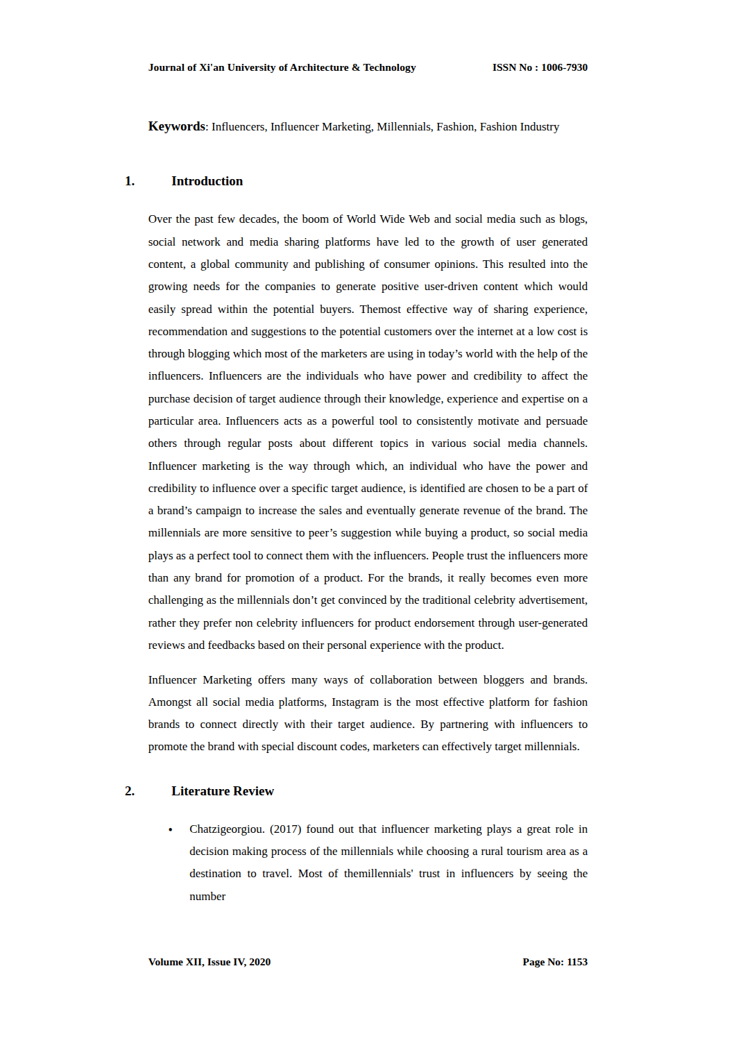Journal of Xi'an University of Architecture & Technology ISSN No : 1006-7930
Keywords: Influencers, Influencer Marketing, Millennials, Fashion, Fashion Industry
1. Introduction
Over the past few decades, the boom of World Wide Web and social media such as blogs, social network and media sharing platforms have led to the growth of user generated content, a global community and publishing of consumer opinions. This resulted into the growing needs for the companies to generate positive user-driven content which would easily spread within the potential buyers. Themost effective way of sharing experience, recommendation and suggestions to the potential customers over the internet at a low cost is through blogging which most of the marketers are using in today’s world with the help of the influencers. Influencers are the individuals who have power and credibility to affect the purchase decision of target audience through their knowledge, experience and expertise on a particular area. Influencers acts as a powerful tool to consistently motivate and persuade others through regular posts about different topics in various social media channels. Influencer marketing is the way through which, an individual who have the power and credibility to influence over a specific target audience, is identified are chosen to be a part of a brand’s campaign to increase the sales and eventually generate revenue of the brand. The millennials are more sensitive to peer’s suggestion while buying a product, so social media plays as a perfect tool to connect them with the influencers. People trust the influencers more than any brand for promotion of a product. For the brands, it really becomes even more challenging as the millennials don’t get convinced by the traditional celebrity advertisement, rather they prefer non celebrity influencers for product endorsement through user-generated reviews and feedbacks based on their personal experience with the product.
Influencer Marketing offers many ways of collaboration between bloggers and brands. Amongst all social media platforms, Instagram is the most effective platform for fashion brands to connect directly with their target audience. By partnering with influencers to promote the brand with special discount codes, marketers can effectively target millennials.
2. Literature Review
Chatzigeorgiou. (2017) found out that influencer marketing plays a great role in decision making process of the millennials while choosing a rural tourism area as a destination to travel. Most of themillennials' trust in influencers by seeing the number
Volume XII, Issue IV, 2020 Page No: 1153